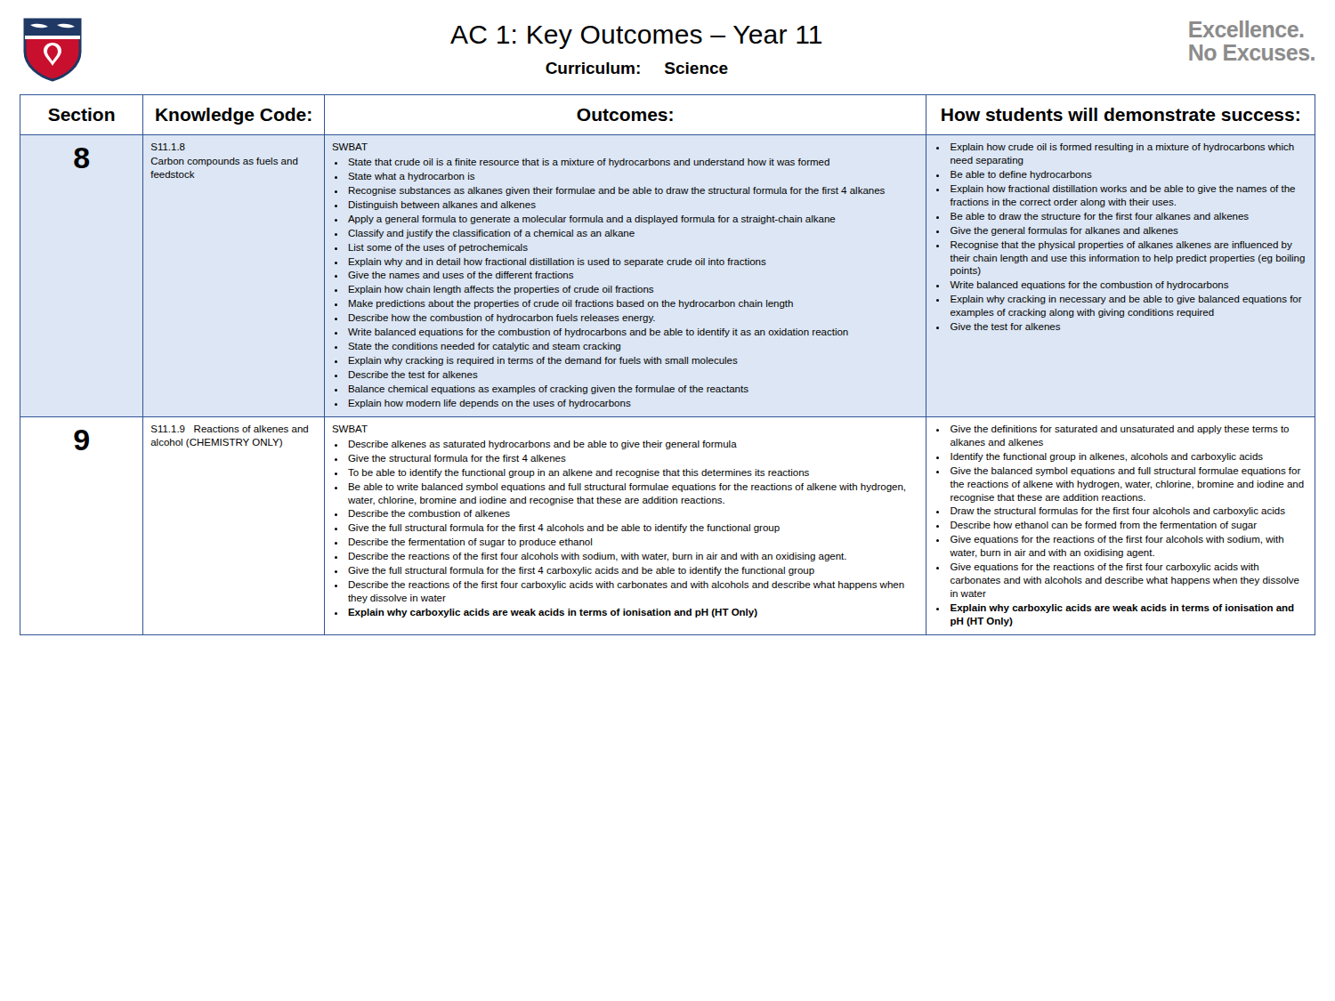AC 1: Key Outcomes – Year 11
Curriculum: Science
Excellence. No Excuses.
| Section | Knowledge Code: | Outcomes: | How students will demonstrate success: |
| --- | --- | --- | --- |
| 8 | S11.1.8 Carbon compounds as fuels and feedstock | SWBAT State that crude oil is a finite resource that is a mixture of hydrocarbons and understand how it was formed State what a hydrocarbon is Recognise substances as alkanes given their formulae and be able to draw the structural formula for the first 4 alkanes Distinguish between alkanes and alkenes Apply a general formula to generate a molecular formula and a displayed formula for a straight-chain alkane Classify and justify the classification of a chemical as an alkane List some of the uses of petrochemicals Explain why and in detail how fractional distillation is used to separate crude oil into fractions Give the names and uses of the different fractions Explain how chain length affects the properties of crude oil fractions Make predictions about the properties of crude oil fractions based on the hydrocarbon chain length Describe how the combustion of hydrocarbon fuels releases energy. Write balanced equations for the combustion of hydrocarbons and be able to identify it as an oxidation reaction State the conditions needed for catalytic and steam cracking Explain why cracking is required in terms of the demand for fuels with small molecules Describe the test for alkenes Balance chemical equations as examples of cracking given the formulae of the reactants Explain how modern life depends on the uses of hydrocarbons | Explain how crude oil is formed resulting in a mixture of hydrocarbons which need separating Be able to define hydrocarbons Explain how fractional distillation works and be able to give the names of the fractions in the correct order along with their uses. Be able to draw the structure for the first four alkanes and alkenes Give the general formulas for alkanes and alkenes Recognise that the physical properties of alkanes alkenes are influenced by their chain length and use this information to help predict properties (eg boiling points) Write balanced equations for the combustion of hydrocarbons Explain why cracking in necessary and be able to give balanced equations for examples of cracking along with giving conditions required Give the test for alkenes |
| 9 | S11.1.9 Reactions of alkenes and alcohol (CHEMISTRY ONLY) | SWBAT Describe alkenes as saturated hydrocarbons and be able to give their general formula Give the structural formula for the first 4 alkenes To be able to identify the functional group in an alkene and recognise that this determines its reactions Be able to write balanced symbol equations and full structural formulae equations for the reactions of alkene with hydrogen, water, chlorine, bromine and iodine and recognise that these are addition reactions. Describe the combustion of alkenes Give the full structural formula for the first 4 alcohols and be able to identify the functional group Describe the fermentation of sugar to produce ethanol Describe the reactions of the first four alcohols with sodium, with water, burn in air and with an oxidising agent. Give the full structural formula for the first 4 carboxylic acids and be able to identify the functional group Describe the reactions of the first four carboxylic acids with carbonates and with alcohols and describe what happens when they dissolve in water Explain why carboxylic acids are weak acids in terms of ionisation and pH (HT Only) | Give the definitions for saturated and unsaturated and apply these terms to alkanes and alkenes Identify the functional group in alkenes, alcohols and carboxylic acids Give the balanced symbol equations and full structural formulae equations for the reactions of alkene with hydrogen, water, chlorine, bromine and iodine and recognise that these are addition reactions. Draw the structural formulas for the first four alcohols and carboxylic acids Describe how ethanol can be formed from the fermentation of sugar Give equations for the reactions of the first four alcohols with sodium, with water, burn in air and with an oxidising agent. Give equations for the reactions of the first four carboxylic acids with carbonates and with alcohols and describe what happens when they dissolve in water Explain why carboxylic acids are weak acids in terms of ionisation and pH (HT Only) |